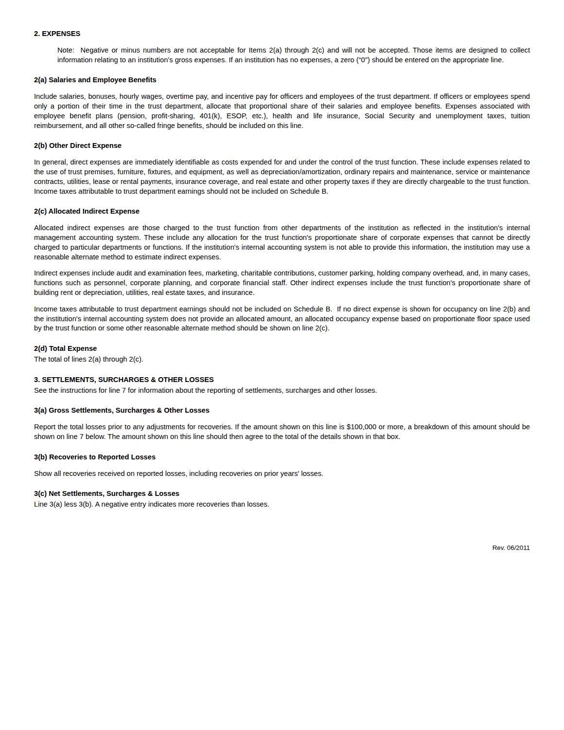2. EXPENSES
Note: Negative or minus numbers are not acceptable for Items 2(a) through 2(c) and will not be accepted. Those items are designed to collect information relating to an institution’s gross expenses. If an institution has no expenses, a zero (“0") should be entered on the appropriate line.
2(a) Salaries and Employee Benefits
Include salaries, bonuses, hourly wages, overtime pay, and incentive pay for officers and employees of the trust department. If officers or employees spend only a portion of their time in the trust department, allocate that proportional share of their salaries and employee benefits. Expenses associated with employee benefit plans (pension, profit-sharing, 401(k), ESOP, etc.), health and life insurance, Social Security and unemployment taxes, tuition reimbursement, and all other so-called fringe benefits, should be included on this line.
2(b) Other Direct Expense
In general, direct expenses are immediately identifiable as costs expended for and under the control of the trust function. These include expenses related to the use of trust premises, furniture, fixtures, and equipment, as well as depreciation/amortization, ordinary repairs and maintenance, service or maintenance contracts, utilities, lease or rental payments, insurance coverage, and real estate and other property taxes if they are directly chargeable to the trust function. Income taxes attributable to trust department earnings should not be included on Schedule B.
2(c) Allocated Indirect Expense
Allocated indirect expenses are those charged to the trust function from other departments of the institution as reflected in the institution's internal management accounting system. These include any allocation for the trust function's proportionate share of corporate expenses that cannot be directly charged to particular departments or functions. If the institution's internal accounting system is not able to provide this information, the institution may use a reasonable alternate method to estimate indirect expenses.
Indirect expenses include audit and examination fees, marketing, charitable contributions, customer parking, holding company overhead, and, in many cases, functions such as personnel, corporate planning, and corporate financial staff. Other indirect expenses include the trust function's proportionate share of building rent or depreciation, utilities, real estate taxes, and insurance.
Income taxes attributable to trust department earnings should not be included on Schedule B. If no direct expense is shown for occupancy on line 2(b) and the institution's internal accounting system does not provide an allocated amount, an allocated occupancy expense based on proportionate floor space used by the trust function or some other reasonable alternate method should be shown on line 2(c).
2(d) Total Expense
The total of lines 2(a) through 2(c).
3. SETTLEMENTS, SURCHARGES & OTHER LOSSES
See the instructions for line 7 for information about the reporting of settlements, surcharges and other losses.
3(a) Gross Settlements, Surcharges & Other Losses
Report the total losses prior to any adjustments for recoveries. If the amount shown on this line is $100,000 or more, a breakdown of this amount should be shown on line 7 below. The amount shown on this line should then agree to the total of the details shown in that box.
3(b) Recoveries to Reported Losses
Show all recoveries received on reported losses, including recoveries on prior years' losses.
3(c) Net Settlements, Surcharges & Losses
Line 3(a) less 3(b). A negative entry indicates more recoveries than losses.
Rev. 06/2011